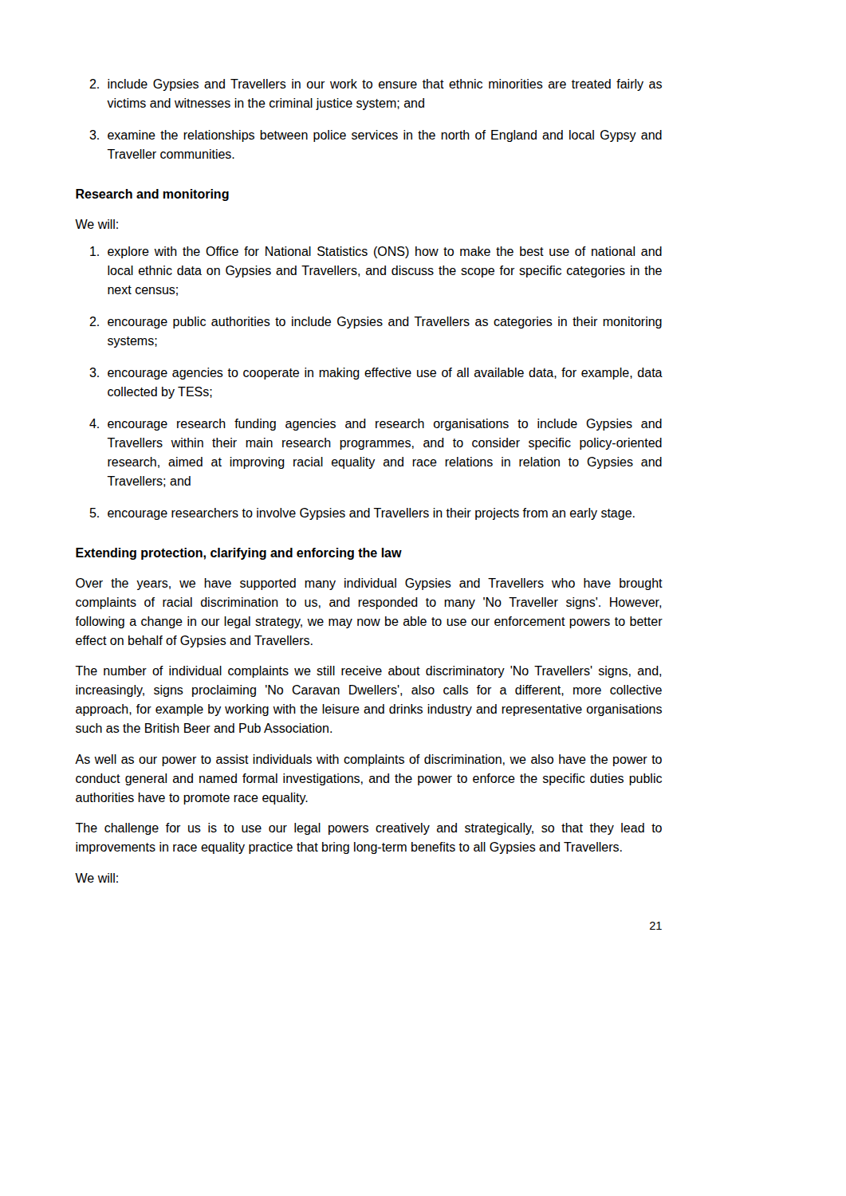include Gypsies and Travellers in our work to ensure that ethnic minorities are treated fairly as victims and witnesses in the criminal justice system; and
examine the relationships between police services in the north of England and local Gypsy and Traveller communities.
Research and monitoring
We will:
explore with the Office for National Statistics (ONS) how to make the best use of national and local ethnic data on Gypsies and Travellers, and discuss the scope for specific categories in the next census;
encourage public authorities to include Gypsies and Travellers as categories in their monitoring systems;
encourage agencies to cooperate in making effective use of all available data, for example, data collected by TESs;
encourage research funding agencies and research organisations to include Gypsies and Travellers within their main research programmes, and to consider specific policy-oriented research, aimed at improving racial equality and race relations in relation to Gypsies and Travellers; and
encourage researchers to involve Gypsies and Travellers in their projects from an early stage.
Extending protection, clarifying and enforcing the law
Over the years, we have supported many individual Gypsies and Travellers who have brought complaints of racial discrimination to us, and responded to many 'No Traveller signs'. However, following a change in our legal strategy, we may now be able to use our enforcement powers to better effect on behalf of Gypsies and Travellers.
The number of individual complaints we still receive about discriminatory 'No Travellers' signs, and, increasingly, signs proclaiming 'No Caravan Dwellers', also calls for a different, more collective approach, for example by working with the leisure and drinks industry and representative organisations such as the British Beer and Pub Association.
As well as our power to assist individuals with complaints of discrimination, we also have the power to conduct general and named formal investigations, and the power to enforce the specific duties public authorities have to promote race equality.
The challenge for us is to use our legal powers creatively and strategically, so that they lead to improvements in race equality practice that bring long-term benefits to all Gypsies and Travellers.
We will:
21